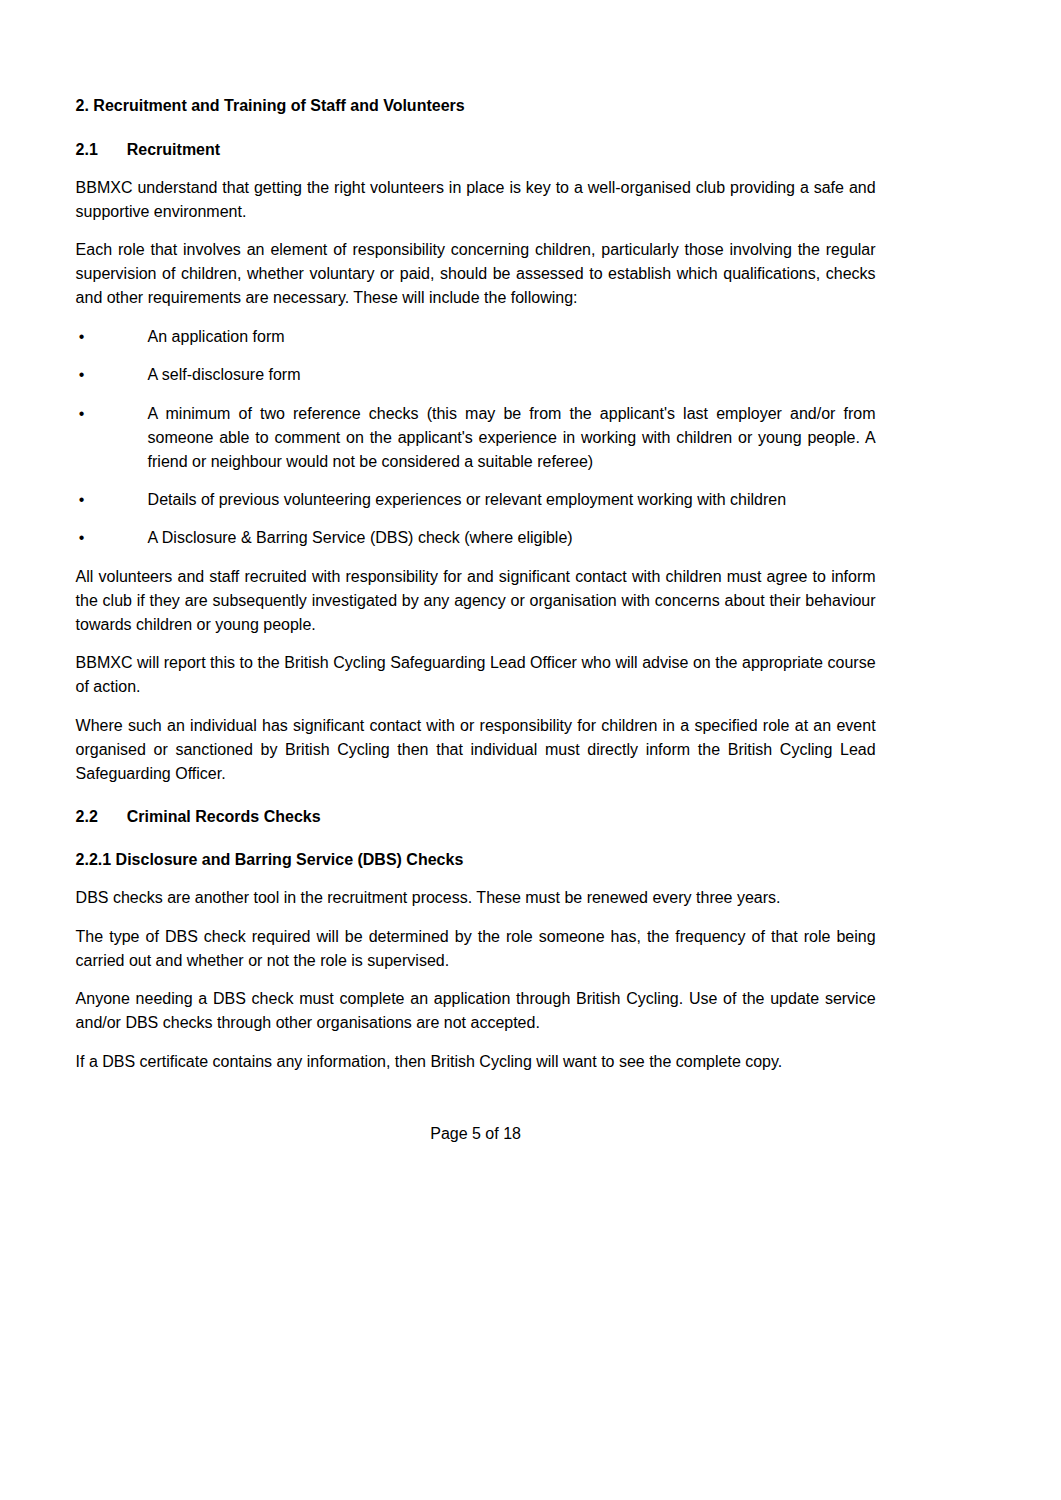2. Recruitment and Training of Staff and Volunteers
2.1 Recruitment
BBMXC understand that getting the right volunteers in place is key to a well-organised club providing a safe and supportive environment.
Each role that involves an element of responsibility concerning children, particularly those involving the regular supervision of children, whether voluntary or paid, should be assessed to establish which qualifications, checks and other requirements are necessary. These will include the following:
An application form
A self-disclosure form
A minimum of two reference checks (this may be from the applicant's last employer and/or from someone able to comment on the applicant's experience in working with children or young people. A friend or neighbour would not be considered a suitable referee)
Details of previous volunteering experiences or relevant employment working with children
A Disclosure & Barring Service (DBS) check (where eligible)
All volunteers and staff recruited with responsibility for and significant contact with children must agree to inform the club if they are subsequently investigated by any agency or organisation with concerns about their behaviour towards children or young people.
BBMXC will report this to the British Cycling Safeguarding Lead Officer who will advise on the appropriate course of action.
Where such an individual has significant contact with or responsibility for children in a specified role at an event organised or sanctioned by British Cycling then that individual must directly inform the British Cycling Lead Safeguarding Officer.
2.2 Criminal Records Checks
2.2.1 Disclosure and Barring Service (DBS) Checks
DBS checks are another tool in the recruitment process. These must be renewed every three years.
The type of DBS check required will be determined by the role someone has, the frequency of that role being carried out and whether or not the role is supervised.
Anyone needing a DBS check must complete an application through British Cycling. Use of the update service and/or DBS checks through other organisations are not accepted.
If a DBS certificate contains any information, then British Cycling will want to see the complete copy.
Page 5 of 18